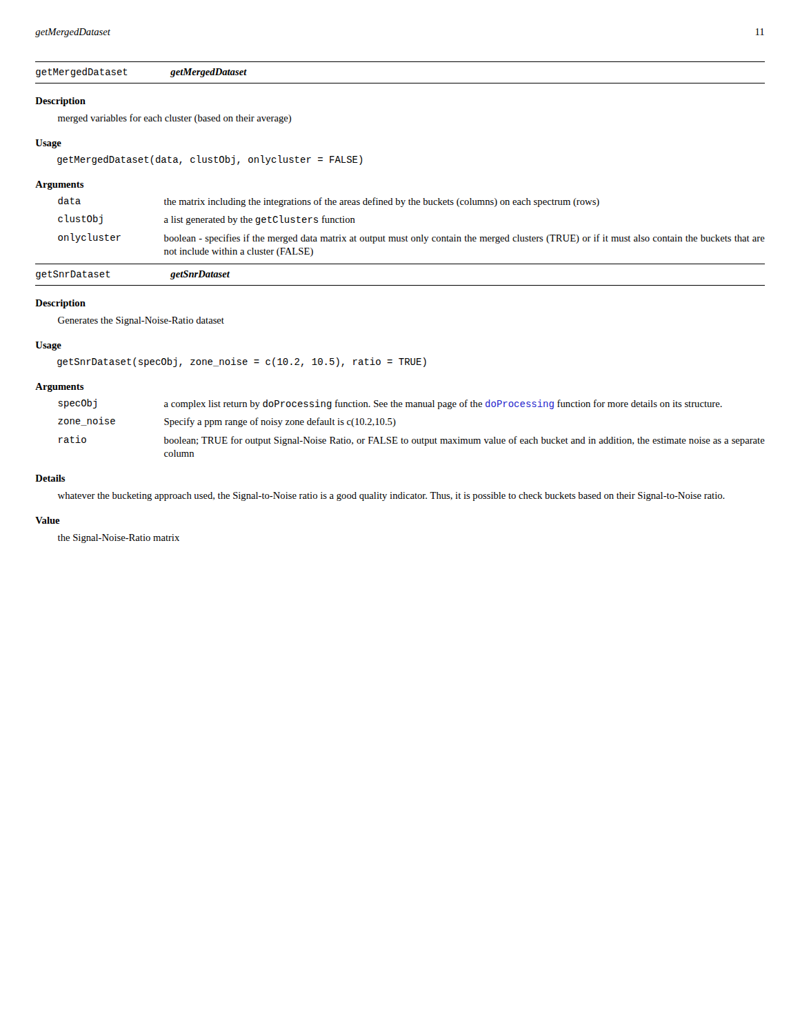getMergedDataset 11
getMergedDataset getMergedDataset
Description
merged variables for each cluster (based on their average)
Usage
getMergedDataset(data, clustObj, onlycluster = FALSE)
Arguments
data
the matrix including the integrations of the areas defined by the buckets (columns) on each spectrum (rows)
clustObj
a list generated by the getClusters function
onlycluster
boolean - specifies if the merged data matrix at output must only contain the merged clusters (TRUE) or if it must also contain the buckets that are not include within a cluster (FALSE)
getSnrDataset getSnrDataset
Description
Generates the Signal-Noise-Ratio dataset
Usage
getSnrDataset(specObj, zone_noise = c(10.2, 10.5), ratio = TRUE)
Arguments
specObj
a complex list return by doProcessing function. See the manual page of the doProcessing function for more details on its structure.
zone_noise
Specify a ppm range of noisy zone default is c(10.2,10.5)
ratio
boolean; TRUE for output Signal-Noise Ratio, or FALSE to output maximum value of each bucket and in addition, the estimate noise as a separate column
Details
whatever the bucketing approach used, the Signal-to-Noise ratio is a good quality indicator. Thus, it is possible to check buckets based on their Signal-to-Noise ratio.
Value
the Signal-Noise-Ratio matrix